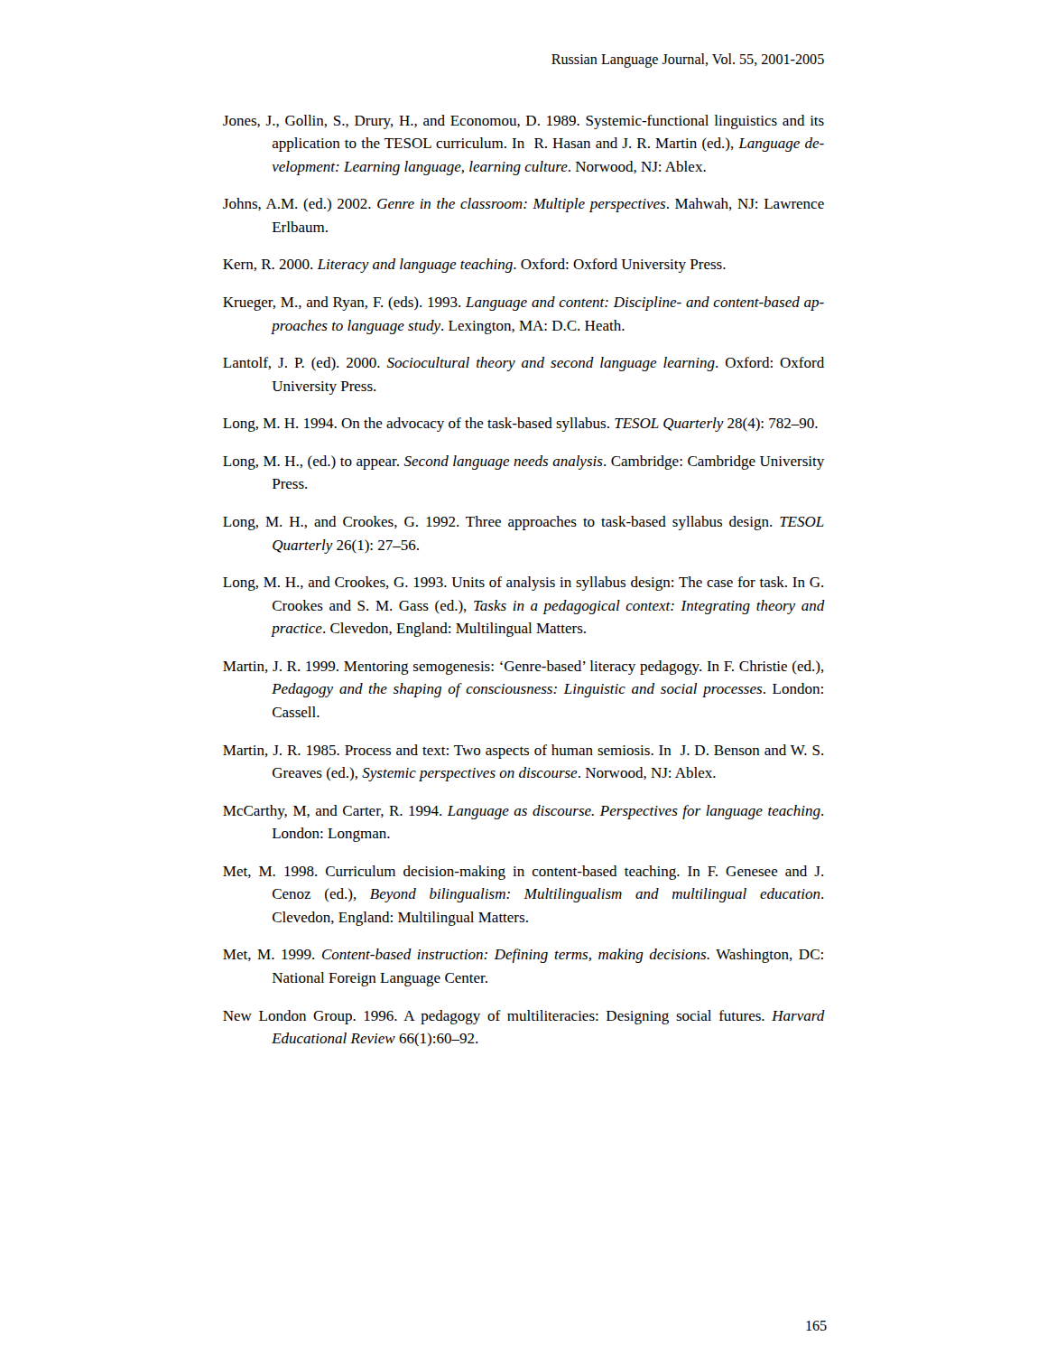Russian Language Journal, Vol. 55, 2001-2005
Jones, J., Gollin, S., Drury, H., and Economou, D. 1989. Systemic-functional linguistics and its application to the TESOL curriculum. In R. Hasan and J. R. Martin (ed.), Language development: Learning language, learning culture. Norwood, NJ: Ablex.
Johns, A.M. (ed.) 2002. Genre in the classroom: Multiple perspectives. Mahwah, NJ: Lawrence Erlbaum.
Kern, R. 2000. Literacy and language teaching. Oxford: Oxford University Press.
Krueger, M., and Ryan, F. (eds). 1993. Language and content: Discipline- and content-based approaches to language study. Lexington, MA: D.C. Heath.
Lantolf, J. P. (ed). 2000. Sociocultural theory and second language learning. Oxford: Oxford University Press.
Long, M. H. 1994. On the advocacy of the task-based syllabus. TESOL Quarterly 28(4): 782–90.
Long, M. H., (ed.) to appear. Second language needs analysis. Cambridge: Cambridge University Press.
Long, M. H., and Crookes, G. 1992. Three approaches to task-based syllabus design. TESOL Quarterly 26(1): 27–56.
Long, M. H., and Crookes, G. 1993. Units of analysis in syllabus design: The case for task. In G. Crookes and S. M. Gass (ed.), Tasks in a pedagogical context: Integrating theory and practice. Clevedon, England: Multilingual Matters.
Martin, J. R. 1999. Mentoring semogenesis: ‘Genre-based’ literacy pedagogy. In F. Christie (ed.), Pedagogy and the shaping of consciousness: Linguistic and social processes. London: Cassell.
Martin, J. R. 1985. Process and text: Two aspects of human semiosis. In J. D. Benson and W. S. Greaves (ed.), Systemic perspectives on discourse. Norwood, NJ: Ablex.
McCarthy, M, and Carter, R. 1994. Language as discourse. Perspectives for language teaching. London: Longman.
Met, M. 1998. Curriculum decision-making in content-based teaching. In F. Genesee and J. Cenoz (ed.), Beyond bilingualism: Multilingualism and multilingual education. Clevedon, England: Multilingual Matters.
Met, M. 1999. Content-based instruction: Defining terms, making decisions. Washington, DC: National Foreign Language Center.
New London Group. 1996. A pedagogy of multiliteracies: Designing social futures. Harvard Educational Review 66(1):60–92.
165